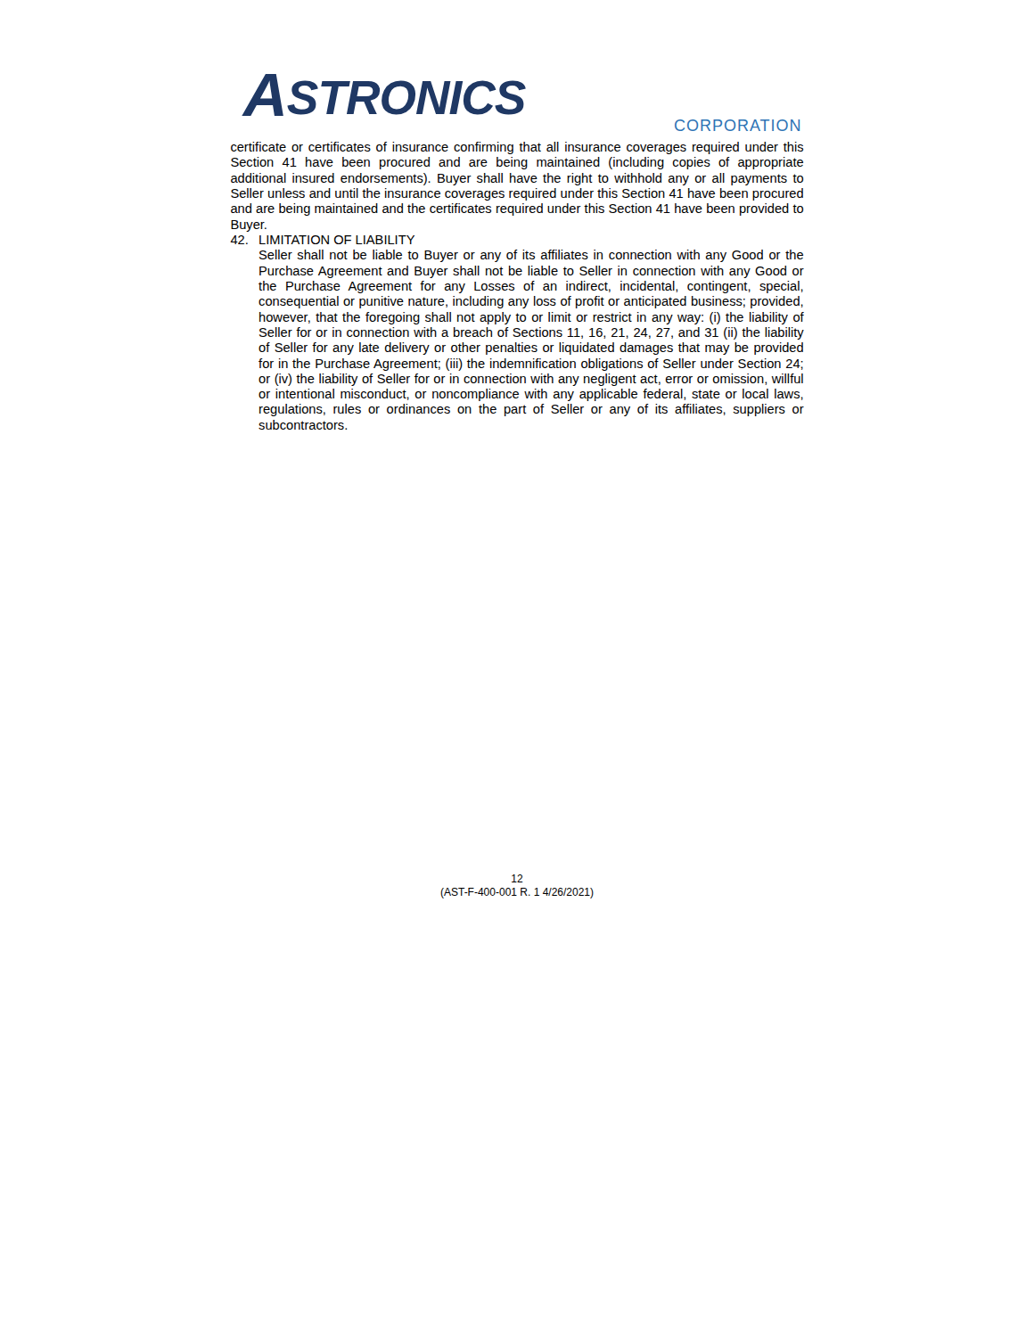ASTRONICS
CORPORATION
certificate or certificates of insurance confirming that all insurance coverages required under this Section 41 have been procured and are being maintained (including copies of appropriate additional insured endorsements). Buyer shall have the right to withhold any or all payments to Seller unless and until the insurance coverages required under this Section 41 have been procured and are being maintained and the certificates required under this Section 41 have been provided to Buyer.
42.
LIMITATION OF LIABILITY
Seller shall not be liable to Buyer or any of its affiliates in connection with any Good or the Purchase Agreement and Buyer shall not be liable to Seller in connection with any Good or the Purchase Agreement for any Losses of an indirect, incidental, contingent, special, consequential or punitive nature, including any loss of profit or anticipated business; provided, however, that the foregoing shall not apply to or limit or restrict in any way: (i) the liability of Seller for or in connection with a breach of Sections 11, 16, 21, 24, 27, and 31 (ii) the liability of Seller for any late delivery or other penalties or liquidated damages that may be provided for in the Purchase Agreement; (iii) the indemnification obligations of Seller under Section 24; or (iv) the liability of Seller for or in connection with any negligent act, error or omission, willful or intentional misconduct, or noncompliance with any applicable federal, state or local laws, regulations, rules or ordinances on the part of Seller or any of its affiliates, suppliers or subcontractors.
12
(AST-F-400-001 R. 1 4/26/2021)